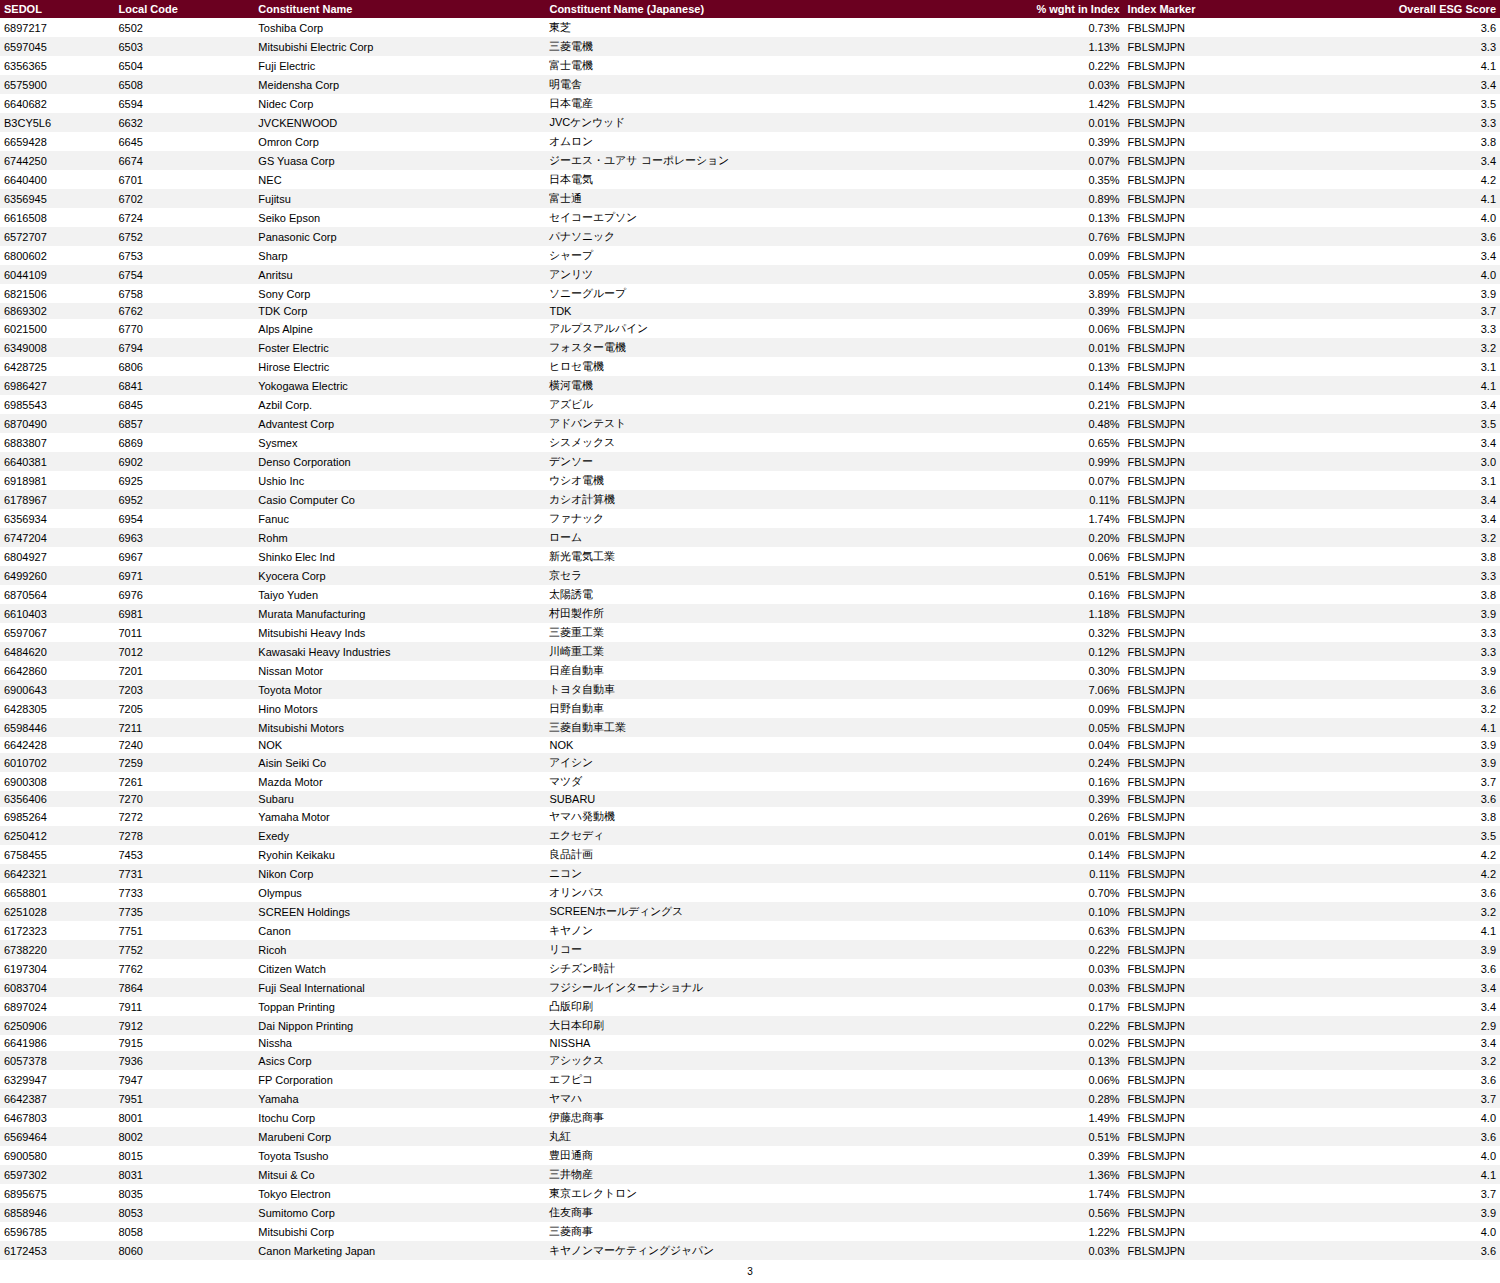| SEDOL | Local Code | Constituent Name | Constituent Name (Japanese) | % wght in Index | Index Marker | Overall ESG Score |
| --- | --- | --- | --- | --- | --- | --- |
| 6897217 | 6502 | Toshiba Corp | 東芝 | 0.73% | FBLSMJPN | 3.6 |
| 6597045 | 6503 | Mitsubishi Electric Corp | 三菱電機 | 1.13% | FBLSMJPN | 3.3 |
| 6356365 | 6504 | Fuji Electric | 富士電機 | 0.22% | FBLSMJPN | 4.1 |
| 6575900 | 6508 | Meidensha Corp | 明電舎 | 0.03% | FBLSMJPN | 3.4 |
| 6640682 | 6594 | Nidec Corp | 日本電産 | 1.42% | FBLSMJPN | 3.5 |
| B3CY5L6 | 6632 | JVCKENWOOD | JVCケンウッド | 0.01% | FBLSMJPN | 3.3 |
| 6659428 | 6645 | Omron Corp | オムロン | 0.39% | FBLSMJPN | 3.8 |
| 6744250 | 6674 | GS Yuasa Corp | ジーエス・ユアサ コーポレーション | 0.07% | FBLSMJPN | 3.4 |
| 6640400 | 6701 | NEC | 日本電気 | 0.35% | FBLSMJPN | 4.2 |
| 6356945 | 6702 | Fujitsu | 富士通 | 0.89% | FBLSMJPN | 4.1 |
| 6616508 | 6724 | Seiko Epson | セイコーエプソン | 0.13% | FBLSMJPN | 4.0 |
| 6572707 | 6752 | Panasonic Corp | パナソニック | 0.76% | FBLSMJPN | 3.6 |
| 6800602 | 6753 | Sharp | シャープ | 0.09% | FBLSMJPN | 3.4 |
| 6044109 | 6754 | Anritsu | アンリツ | 0.05% | FBLSMJPN | 4.0 |
| 6821506 | 6758 | Sony Corp | ソニーグループ | 3.89% | FBLSMJPN | 3.9 |
| 6869302 | 6762 | TDK Corp | TDK | 0.39% | FBLSMJPN | 3.7 |
| 6021500 | 6770 | Alps Alpine | アルプスアルパイン | 0.06% | FBLSMJPN | 3.3 |
| 6349008 | 6794 | Foster Electric | フォスター電機 | 0.01% | FBLSMJPN | 3.2 |
| 6428725 | 6806 | Hirose Electric | ヒロセ電機 | 0.13% | FBLSMJPN | 3.1 |
| 6986427 | 6841 | Yokogawa Electric | 横河電機 | 0.14% | FBLSMJPN | 4.1 |
| 6985543 | 6845 | Azbil Corp. | アズビル | 0.21% | FBLSMJPN | 3.4 |
| 6870490 | 6857 | Advantest Corp | アドバンテスト | 0.48% | FBLSMJPN | 3.5 |
| 6883807 | 6869 | Sysmex | シスメックス | 0.65% | FBLSMJPN | 3.4 |
| 6640381 | 6902 | Denso Corporation | デンソー | 0.99% | FBLSMJPN | 3.0 |
| 6918981 | 6925 | Ushio Inc | ウシオ電機 | 0.07% | FBLSMJPN | 3.1 |
| 6178967 | 6952 | Casio Computer Co | カシオ計算機 | 0.11% | FBLSMJPN | 3.4 |
| 6356934 | 6954 | Fanuc | ファナック | 1.74% | FBLSMJPN | 3.4 |
| 6747204 | 6963 | Rohm | ローム | 0.20% | FBLSMJPN | 3.2 |
| 6804927 | 6967 | Shinko Elec Ind | 新光電気工業 | 0.06% | FBLSMJPN | 3.8 |
| 6499260 | 6971 | Kyocera Corp | 京セラ | 0.51% | FBLSMJPN | 3.3 |
| 6870564 | 6976 | Taiyo Yuden | 太陽誘電 | 0.16% | FBLSMJPN | 3.8 |
| 6610403 | 6981 | Murata Manufacturing | 村田製作所 | 1.18% | FBLSMJPN | 3.9 |
| 6597067 | 7011 | Mitsubishi Heavy Inds | 三菱重工業 | 0.32% | FBLSMJPN | 3.3 |
| 6484620 | 7012 | Kawasaki Heavy Industries | 川崎重工業 | 0.12% | FBLSMJPN | 3.3 |
| 6642860 | 7201 | Nissan Motor | 日産自動車 | 0.30% | FBLSMJPN | 3.9 |
| 6900643 | 7203 | Toyota Motor | トヨタ自動車 | 7.06% | FBLSMJPN | 3.6 |
| 6428305 | 7205 | Hino Motors | 日野自動車 | 0.09% | FBLSMJPN | 3.2 |
| 6598446 | 7211 | Mitsubishi Motors | 三菱自動車工業 | 0.05% | FBLSMJPN | 4.1 |
| 6642428 | 7240 | NOK | NOK | 0.04% | FBLSMJPN | 3.9 |
| 6010702 | 7259 | Aisin Seiki Co | アイシン | 0.24% | FBLSMJPN | 3.9 |
| 6900308 | 7261 | Mazda Motor | マツダ | 0.16% | FBLSMJPN | 3.7 |
| 6356406 | 7270 | Subaru | SUBARU | 0.39% | FBLSMJPN | 3.6 |
| 6985264 | 7272 | Yamaha Motor | ヤマハ発動機 | 0.26% | FBLSMJPN | 3.8 |
| 6250412 | 7278 | Exedy | エクセディ | 0.01% | FBLSMJPN | 3.5 |
| 6758455 | 7453 | Ryohin Keikaku | 良品計画 | 0.14% | FBLSMJPN | 4.2 |
| 6642321 | 7731 | Nikon Corp | ニコン | 0.11% | FBLSMJPN | 4.2 |
| 6658801 | 7733 | Olympus | オリンパス | 0.70% | FBLSMJPN | 3.6 |
| 6251028 | 7735 | SCREEN Holdings | SCREENホールディングス | 0.10% | FBLSMJPN | 3.2 |
| 6172323 | 7751 | Canon | キヤノン | 0.63% | FBLSMJPN | 4.1 |
| 6738220 | 7752 | Ricoh | リコー | 0.22% | FBLSMJPN | 3.9 |
| 6197304 | 7762 | Citizen Watch | シチズン時計 | 0.03% | FBLSMJPN | 3.6 |
| 6083704 | 7864 | Fuji Seal International | フジシールインターナショナル | 0.03% | FBLSMJPN | 3.4 |
| 6897024 | 7911 | Toppan Printing | 凸版印刷 | 0.17% | FBLSMJPN | 3.4 |
| 6250906 | 7912 | Dai Nippon Printing | 大日本印刷 | 0.22% | FBLSMJPN | 2.9 |
| 6641986 | 7915 | Nissha | NISSHA | 0.02% | FBLSMJPN | 3.4 |
| 6057378 | 7936 | Asics Corp | アシックス | 0.13% | FBLSMJPN | 3.2 |
| 6329947 | 7947 | FP Corporation | エフピコ | 0.06% | FBLSMJPN | 3.6 |
| 6642387 | 7951 | Yamaha | ヤマハ | 0.28% | FBLSMJPN | 3.7 |
| 6467803 | 8001 | Itochu Corp | 伊藤忠商事 | 1.49% | FBLSMJPN | 4.0 |
| 6569464 | 8002 | Marubeni Corp | 丸紅 | 0.51% | FBLSMJPN | 3.6 |
| 6900580 | 8015 | Toyota Tsusho | 豊田通商 | 0.39% | FBLSMJPN | 4.0 |
| 6597302 | 8031 | Mitsui & Co | 三井物産 | 1.36% | FBLSMJPN | 4.1 |
| 6895675 | 8035 | Tokyo Electron | 東京エレクトロン | 1.74% | FBLSMJPN | 3.7 |
| 6858946 | 8053 | Sumitomo Corp | 住友商事 | 0.56% | FBLSMJPN | 3.9 |
| 6596785 | 8058 | Mitsubishi Corp | 三菱商事 | 1.22% | FBLSMJPN | 4.0 |
| 6172453 | 8060 | Canon Marketing Japan | キヤノンマーケティングジャパン | 0.03% | FBLSMJPN | 3.6 |
3